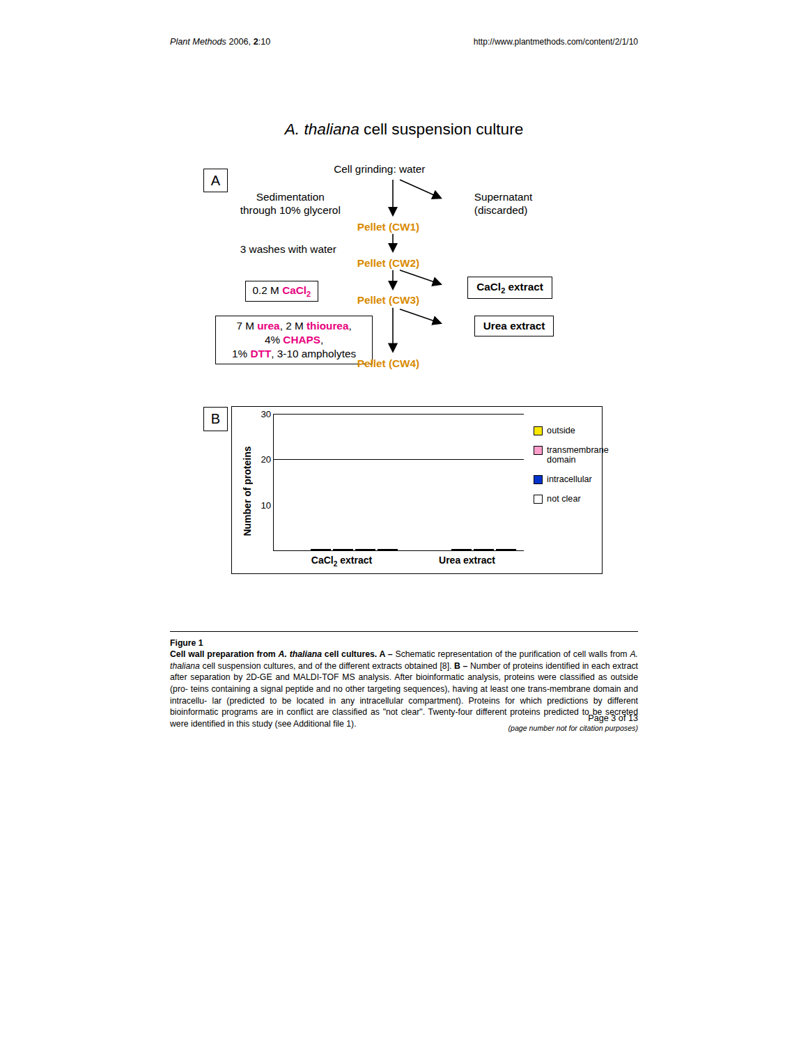Plant Methods 2006, 2:10
http://www.plantmethods.com/content/2/1/10
A. thaliana cell suspension culture
A
Cell grinding: water
Sedimentation
through 10% glycerol
Supernatant
(discarded)
3 washes with water
0.2 M CaCl2
7 M urea, 2 M thiourea,
4% CHAPS,
1% DTT, 3-10 ampholytes
CaCl2 extract
Urea extract
Pellet (CW1)
Pellet (CW2)
Pellet (CW3)
Pellet (CW4)
B
Number of proteins
30
20
10
CaCl2 extract Urea extract
outside
transmembrane
domain
intracellular
not clear
Figure 1
Cell wall preparation from A. thaliana cell cultures. A – Schematic representation of the purification of cell walls from A. thaliana cell suspension cultures, and of the different extracts obtained [8]. B – Number of proteins identified in each extract after separation by 2D-GE and MALDI-TOF MS analysis. After bioinformatic analysis, proteins were classified as outside (pro- teins containing a signal peptide and no other targeting sequences), having at least one trans-membrane domain and intracellu- lar (predicted to be located in any intracellular compartment). Proteins for which predictions by different bioinformatic programs are in conflict are classified as "not clear". Twenty-four different proteins predicted to be secreted were identified in this study (see Additional file 1).
Page 3 of 13
(page number not for citation purposes)